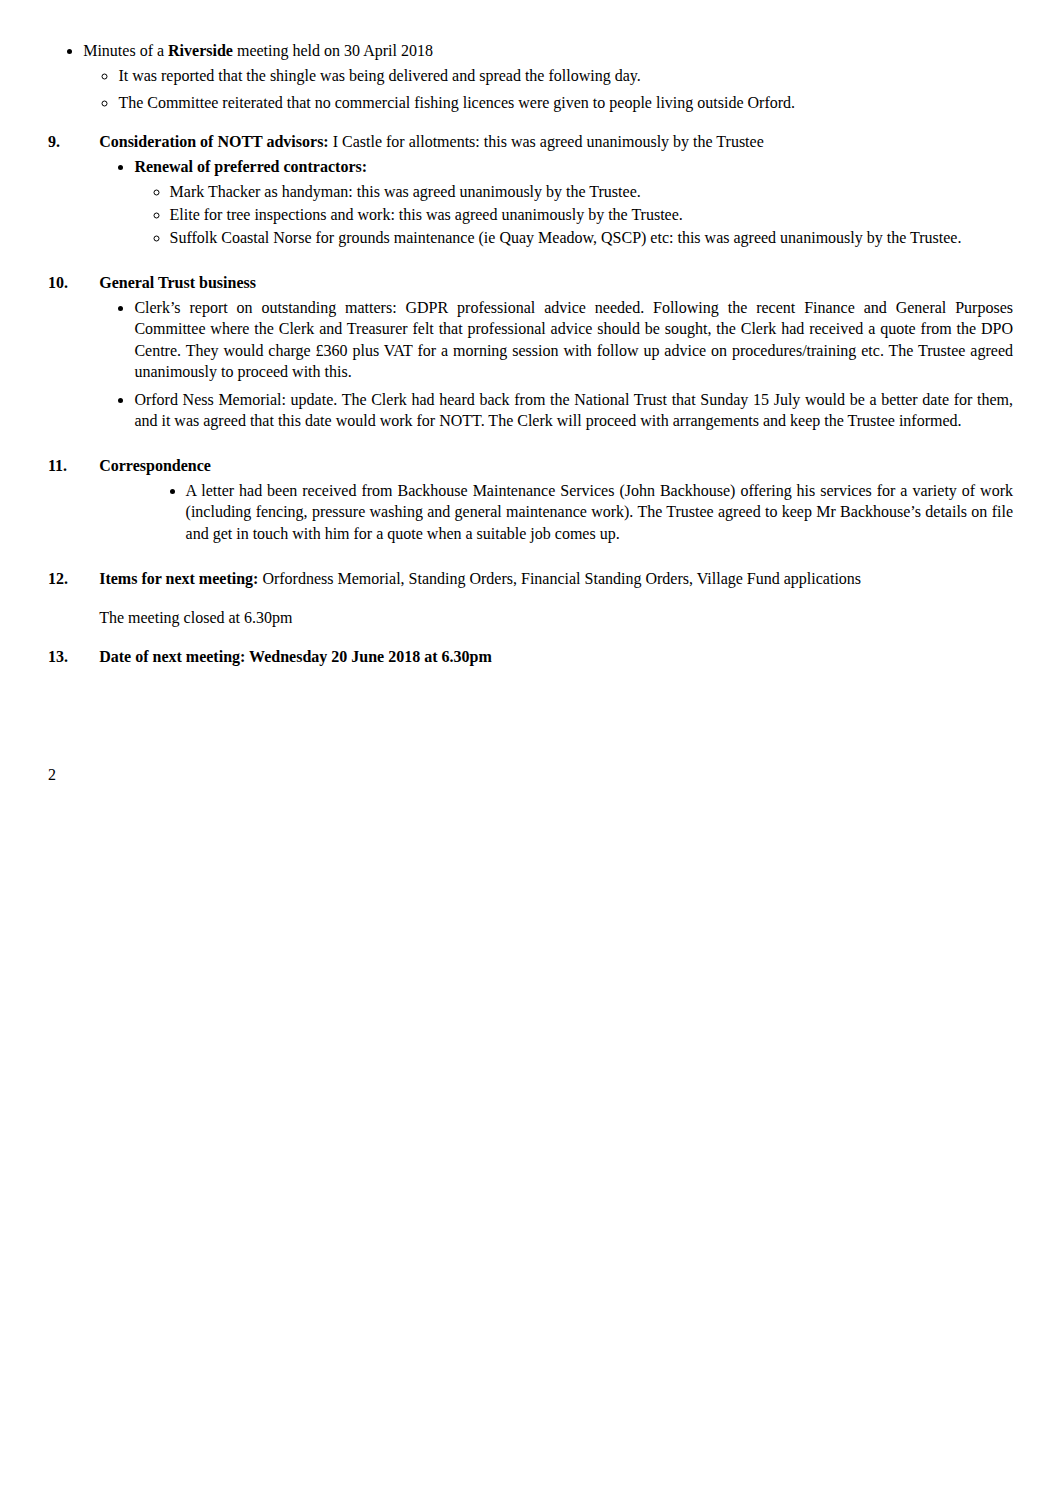Minutes of a Riverside meeting held on 30 April 2018
It was reported that the shingle was being delivered and spread the following day.
The Committee reiterated that no commercial fishing licences were given to people living outside Orford.
9.
Consideration of NOTT advisors: I Castle for allotments: this was agreed unanimously by the Trustee
Renewal of preferred contractors:
Mark Thacker as handyman: this was agreed unanimously by the Trustee.
Elite for tree inspections and work: this was agreed unanimously by the Trustee.
Suffolk Coastal Norse for grounds maintenance (ie Quay Meadow, QSCP) etc: this was agreed unanimously by the Trustee.
10.
General Trust business
Clerk’s report on outstanding matters: GDPR professional advice needed. Following the recent Finance and General Purposes Committee where the Clerk and Treasurer felt that professional advice should be sought, the Clerk had received a quote from the DPO Centre. They would charge £360 plus VAT for a morning session with follow up advice on procedures/training etc. The Trustee agreed unanimously to proceed with this.
Orford Ness Memorial: update. The Clerk had heard back from the National Trust that Sunday 15 July would be a better date for them, and it was agreed that this date would work for NOTT. The Clerk will proceed with arrangements and keep the Trustee informed.
11.
Correspondence
A letter had been received from Backhouse Maintenance Services (John Backhouse) offering his services for a variety of work (including fencing, pressure washing and general maintenance work). The Trustee agreed to keep Mr Backhouse’s details on file and get in touch with him for a quote when a suitable job comes up.
12.
Items for next meeting: Orfordness Memorial, Standing Orders, Financial Standing Orders, Village Fund applications
The meeting closed at 6.30pm
13.
Date of next meeting: Wednesday 20 June 2018 at 6.30pm
2